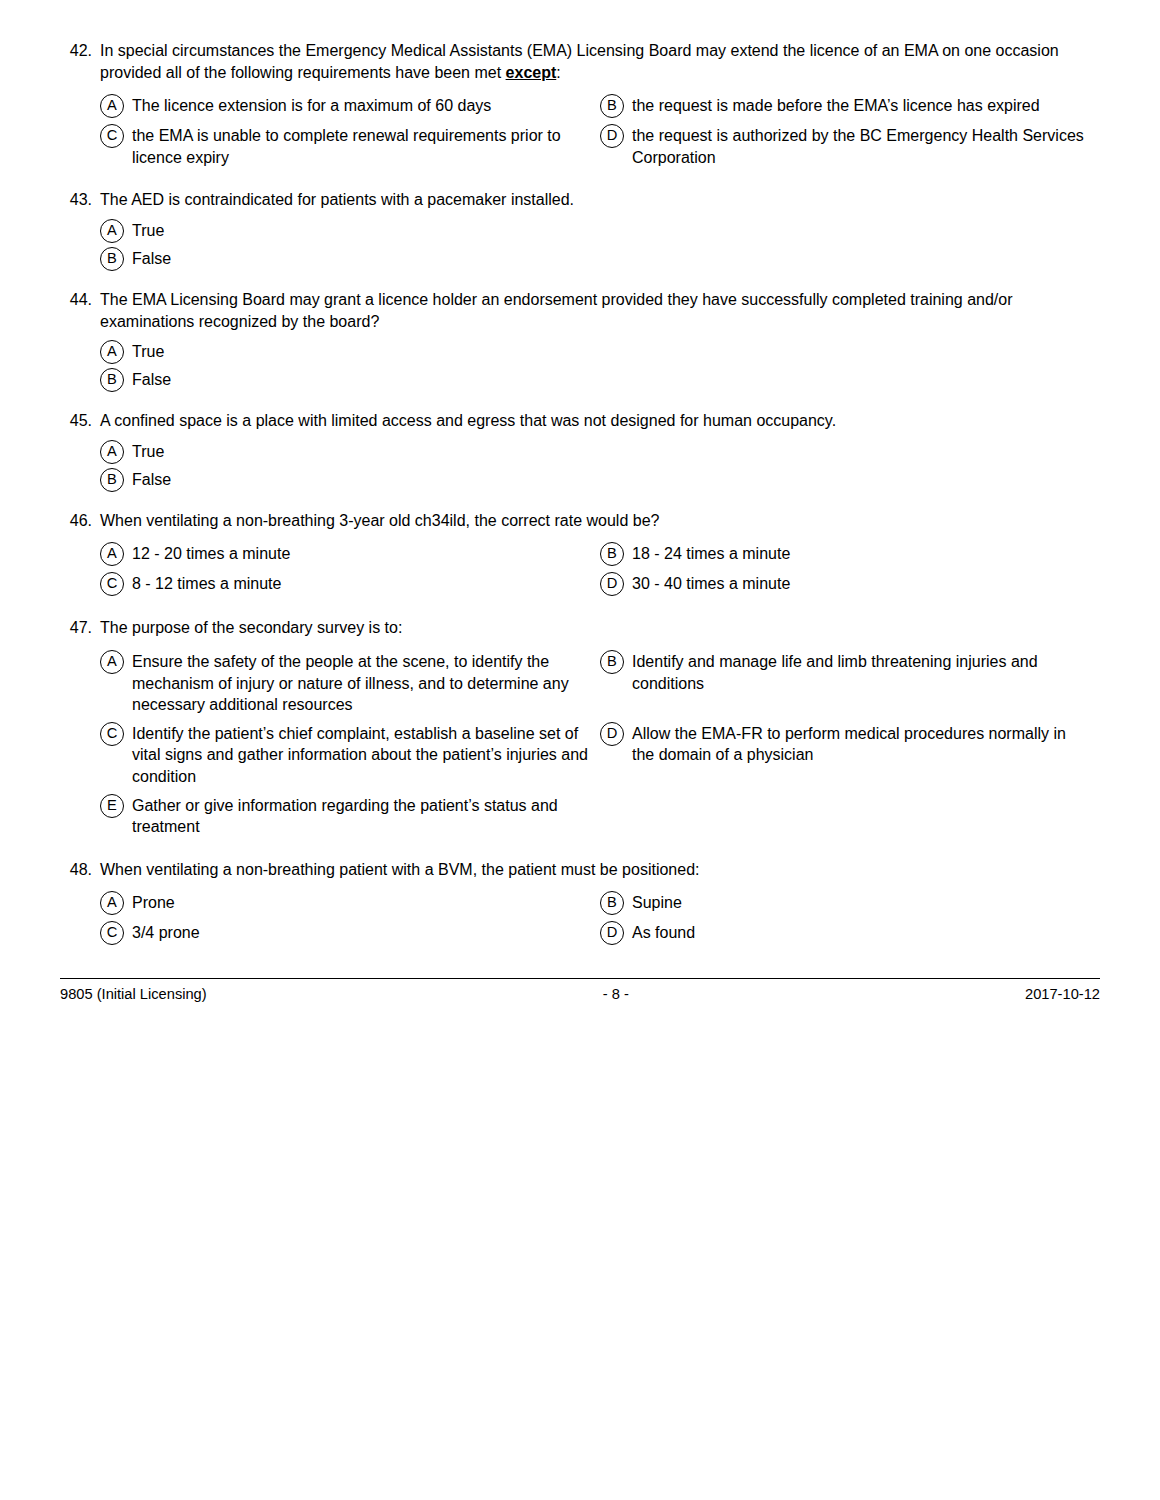42.
In special circumstances the Emergency Medical Assistants (EMA) Licensing Board may extend the licence of an EMA on one occasion provided all of the following requirements have been met except:
| A The licence extension is for a maximum of 60 days | B the request is made before the EMA’s licence has expired |
| C the EMA is unable to complete renewal requirements prior to licence expiry | D the request is authorized by the BC Emergency Health Services Corporation |
43.
The AED is contraindicated for patients with a pacemaker installed.
ATrue
BFalse
44.
The EMA Licensing Board may grant a licence holder an endorsement provided they have successfully completed training and/or examinations recognized by the board?
ATrue
BFalse
45.
A confined space is a place with limited access and egress that was not designed for human occupancy.
ATrue
BFalse
46.
When ventilating a non-breathing 3-year old ch34ild, the correct rate would be?
| A 12 - 20 times a minute | B 18 - 24 times a minute |
| C 8 - 12 times a minute | D 30 - 40 times a minute |
47.
The purpose of the secondary survey is to:
| A Ensure the safety of the people at the scene, to identify the mechanism of injury or nature of illness, and to determine any necessary additional resources | B Identify and manage life and limb threatening injuries and conditions |
| C Identify the patient’s chief complaint, establish a baseline set of vital signs and gather information about the patient’s injuries and condition | D Allow the EMA-FR to perform medical procedures normally in the domain of a physician |
| E Gather or give information regarding the patient’s status and treatment | |
48.
When ventilating a non-breathing patient with a BVM, the patient must be positioned:
| A Prone | B Supine |
| C 3/4 prone | D As found |
9805 (Initial Licensing) - 8 - 2017-10-12